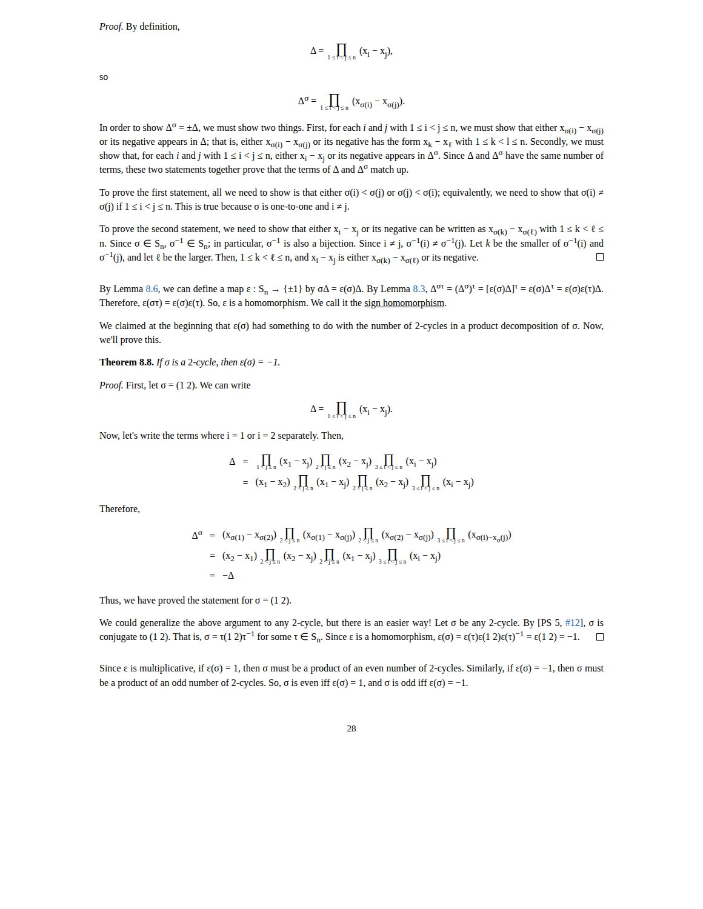Proof. By definition,
Δ = ∏ 1 ≤ i < j ≤ n (xi − xj),
so
Δσ = ∏ 1 ≤ i < j ≤ n (xσ(i) − xσ(j)).
In order to show Δσ = ±Δ, we must show two things. First, for each i and j with 1 ≤ i < j ≤ n, we must show that either xσ(i) − xσ(j) or its negative appears in Δ; that is, either xσ(i) − xσ(j) or its negative has the form xk − xℓ with 1 ≤ k < l ≤ n. Secondly, we must show that, for each i and j with 1 ≤ i < j ≤ n, either xi − xj or its negative appears in Δσ. Since Δ and Δσ have the same number of terms, these two statements together prove that the terms of Δ and Δσ match up.
To prove the first statement, all we need to show is that either σ(i) < σ(j) or σ(j) < σ(i); equivalently, we need to show that σ(i) ≠ σ(j) if 1 ≤ i < j ≤ n. This is true because σ is one-to-one and i ≠ j.
To prove the second statement, we need to show that either xi − xj or its negative can be written as xσ(k) − xσ(ℓ) with 1 ≤ k < ℓ ≤ n. Since σ ∈ Sn, σ−1 ∈ Sn; in particular, σ−1 is also a bijection. Since i ≠ j, σ−1(i) ≠ σ−1(j). Let k be the smaller of σ−1(i) and σ−1(j), and let ℓ be the larger. Then, 1 ≤ k < ℓ ≤ n, and xi − xj is either xσ(k) − xσ(ℓ) or its negative.
By Lemma 8.6, we can define a map ε : Sn → {±1} by σΔ = ε(σ)Δ. By Lemma 8.3, Δστ = (Δσ)τ = [ε(σ)Δ]τ = ε(σ)Δτ = ε(σ)ε(τ)Δ. Therefore, ε(στ) = ε(σ)ε(τ). So, ε is a homomorphism. We call it the sign homomorphism.
We claimed at the beginning that ε(σ) had something to do with the number of 2-cycles in a product decomposition of σ. Now, we'll prove this.
Theorem 8.8. If σ is a 2-cycle, then ε(σ) = −1.
Proof. First, let σ = (1 2). We can write
Δ = ∏ 1 ≤ i < j ≤ n (xi − xj).
Now, let's write the terms where i = 1 or i = 2 separately. Then,
| Δ | = | ∏ 1 < j ≤ n (x 1 − x j ) ∏ 2 < j ≤ n (x 2 − x j ) ∏ 3 ≤ i < j ≤ n (x i − x j ) |
| | = | (x 1 − x 2 ) ∏ 2 < j ≤ n (x 1 − x j ) ∏ 2 < j ≤ n (x 2 − x j ) ∏ 3 ≤ i < j ≤ n (x i − x j ) |
Therefore,
| Δ σ | = | (x σ(1) − x σ(2) ) ∏ 2 < j ≤ n (x σ(1) − x σ(j) ) ∏ 2 < j ≤ n (x σ(2) − x σ(j) ) ∏ 3 ≤ i < j ≤ n (x σ(i)−x σ (j) ) |
| | = | (x 2 − x 1 ) ∏ 2 < j ≤ n (x 2 − x j ) ∏ 2 < j ≤ n (x 1 − x j ) ∏ 3 ≤ i < j ≤ n (x i − x j ) |
| | = | −Δ |
Thus, we have proved the statement for σ = (1 2).
We could generalize the above argument to any 2-cycle, but there is an easier way! Let σ be any 2-cycle. By [PS 5, #12], σ is conjugate to (1 2). That is, σ = τ(1 2)τ−1 for some τ ∈ Sn. Since ε is a homomorphism, ε(σ) = ε(τ)ε(1 2)ε(τ)−1 = ε(1 2) = −1.
Since ε is multiplicative, if ε(σ) = 1, then σ must be a product of an even number of 2-cycles. Similarly, if ε(σ) = −1, then σ must be a product of an odd number of 2-cycles. So, σ is even iff ε(σ) = 1, and σ is odd iff ε(σ) = −1.
28